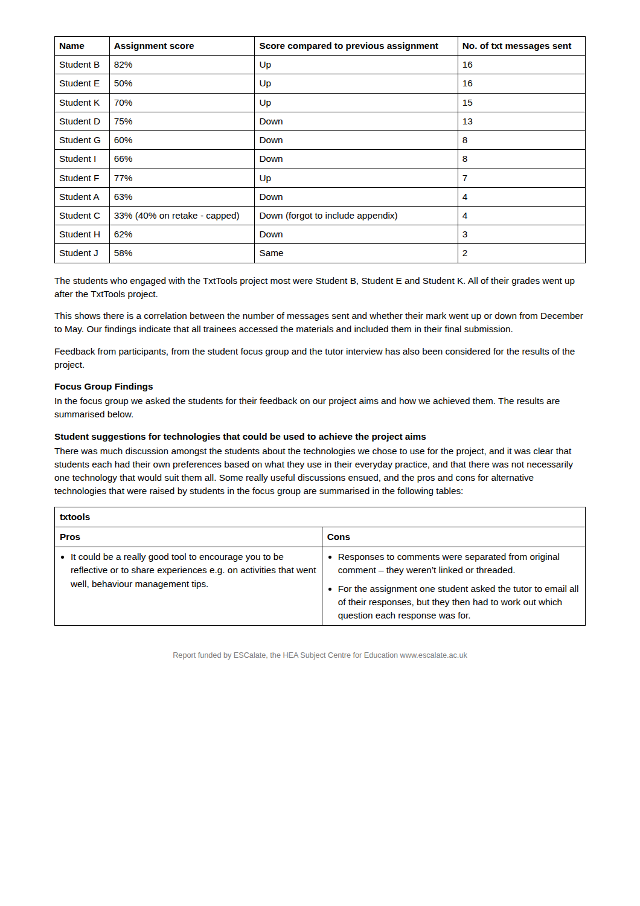| Name | Assignment score | Score compared to previous assignment | No. of txt messages sent |
| --- | --- | --- | --- |
| Student B | 82% | Up | 16 |
| Student E | 50% | Up | 16 |
| Student K | 70% | Up | 15 |
| Student D | 75% | Down | 13 |
| Student G | 60% | Down | 8 |
| Student I | 66% | Down | 8 |
| Student F | 77% | Up | 7 |
| Student A | 63% | Down | 4 |
| Student C | 33% (40% on retake - capped) | Down (forgot to include appendix) | 4 |
| Student H | 62% | Down | 3 |
| Student J | 58% | Same | 2 |
The students who engaged with the TxtTools project most were Student B, Student E and Student K. All of their grades went up after the TxtTools project.
This shows there is a correlation between the number of messages sent and whether their mark went up or down from December to May. Our findings indicate that all trainees accessed the materials and included them in their final submission.
Feedback from participants, from the student focus group and the tutor interview has also been considered for the results of the project.
Focus Group Findings
In the focus group we asked the students for their feedback on our project aims and how we achieved them. The results are summarised below.
Student suggestions for technologies that could be used to achieve the project aims
There was much discussion amongst the students about the technologies we chose to use for the project, and it was clear that students each had their own preferences based on what they use in their everyday practice, and that there was not necessarily one technology that would suit them all. Some really useful discussions ensued, and the pros and cons for alternative technologies that were raised by students in the focus group are summarised in the following tables:
| txtools |
| Pros | Cons |
| It could be a really good tool to encourage you to be reflective or to share experiences e.g. on activities that went well, behaviour management tips. | Responses to comments were separated from original comment – they weren’t linked or threaded. For the assignment one student asked the tutor to email all of their responses, but they then had to work out which question each response was for. |
Report funded by ESCalate, the HEA Subject Centre for Education www.escalate.ac.uk